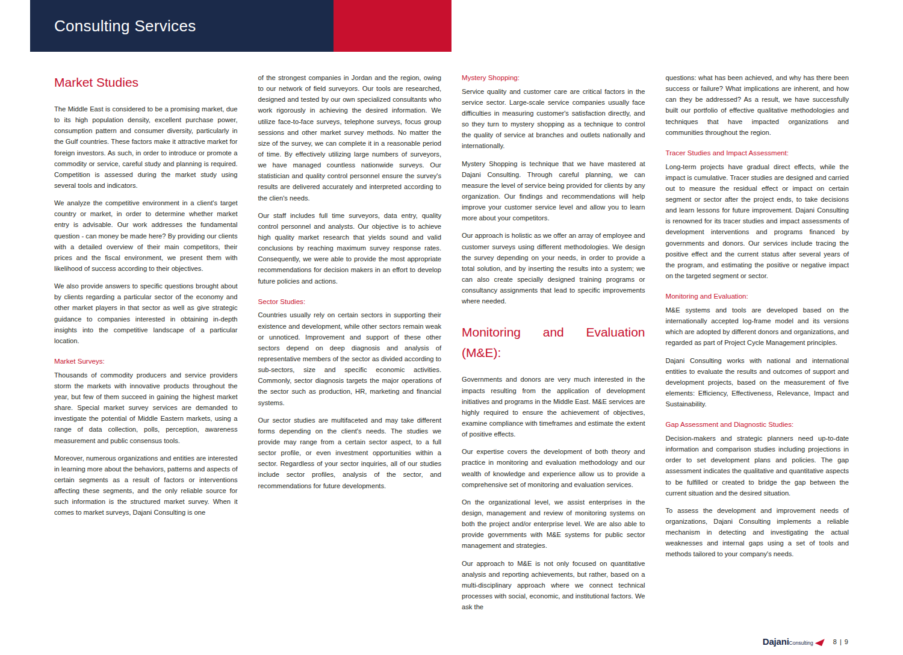Consulting Services
Market Studies
The Middle East is considered to be a promising market, due to its high population density, excellent purchase power, consumption pattern and consumer diversity, particularly in the Gulf countries. These factors make it attractive market for foreign investors. As such, in order to introduce or promote a commodity or service, careful study and planning is required. Competition is assessed during the market study using several tools and indicators.
We analyze the competitive environment in a client's target country or market, in order to determine whether market entry is advisable. Our work addresses the fundamental question - can money be made here? By providing our clients with a detailed overview of their main competitors, their prices and the fiscal environment, we present them with likelihood of success according to their objectives.
We also provide answers to specific questions brought about by clients regarding a particular sector of the economy and other market players in that sector as well as give strategic guidance to companies interested in obtaining in-depth insights into the competitive landscape of a particular location.
Market Surveys:
Thousands of commodity producers and service providers storm the markets with innovative products throughout the year, but few of them succeed in gaining the highest market share. Special market survey services are demanded to investigate the potential of Middle Eastern markets, using a range of data collection, polls, perception, awareness measurement and public consensus tools.
Moreover, numerous organizations and entities are interested in learning more about the behaviors, patterns and aspects of certain segments as a result of factors or interventions affecting these segments, and the only reliable source for such information is the structured market survey. When it comes to market surveys, Dajani Consulting is one
of the strongest companies in Jordan and the region, owing to our network of field surveyors. Our tools are researched, designed and tested by our own specialized consultants who work rigorously in achieving the desired information. We utilize face-to-face surveys, telephone surveys, focus group sessions and other market survey methods. No matter the size of the survey, we can complete it in a reasonable period of time. By effectively utilizing large numbers of surveyors, we have managed countless nationwide surveys. Our statistician and quality control personnel ensure the survey's results are delivered accurately and interpreted according to the clien's needs.
Our staff includes full time surveyors, data entry, quality control personnel and analysts. Our objective is to achieve high quality market research that yields sound and valid conclusions by reaching maximum survey response rates. Consequently, we were able to provide the most appropriate recommendations for decision makers in an effort to develop future policies and actions.
Sector Studies:
Countries usually rely on certain sectors in supporting their existence and development, while other sectors remain weak or unnoticed. Improvement and support of these other sectors depend on deep diagnosis and analysis of representative members of the sector as divided according to sub-sectors, size and specific economic activities. Commonly, sector diagnosis targets the major operations of the sector such as production, HR, marketing and financial systems.
Our sector studies are multifaceted and may take different forms depending on the client's needs. The studies we provide may range from a certain sector aspect, to a full sector profile, or even investment opportunities within a sector. Regardless of your sector inquiries, all of our studies include sector profiles, analysis of the sector, and recommendations for future developments.
Mystery Shopping:
Service quality and customer care are critical factors in the service sector. Large-scale service companies usually face difficulties in measuring customer's satisfaction directly, and so they turn to mystery shopping as a technique to control the quality of service at branches and outlets nationally and internationally.
Mystery Shopping is technique that we have mastered at Dajani Consulting. Through careful planning, we can measure the level of service being provided for clients by any organization. Our findings and recommendations will help improve your customer service level and allow you to learn more about your competitors.
Our approach is holistic as we offer an array of employee and customer surveys using different methodologies. We design the survey depending on your needs, in order to provide a total solution, and by inserting the results into a system; we can also create specially designed training programs or consultancy assignments that lead to specific improvements where needed.
Monitoring and Evaluation (M&E):
Governments and donors are very much interested in the impacts resulting from the application of development initiatives and programs in the Middle East. M&E services are highly required to ensure the achievement of objectives, examine compliance with timeframes and estimate the extent of positive effects.
Our expertise covers the development of both theory and practice in monitoring and evaluation methodology and our wealth of knowledge and experience allow us to provide a comprehensive set of monitoring and evaluation services.
On the organizational level, we assist enterprises in the design, management and review of monitoring systems on both the project and/or enterprise level. We are also able to provide governments with M&E systems for public sector management and strategies.
Our approach to M&E is not only focused on quantitative analysis and reporting achievements, but rather, based on a multi-disciplinary approach where we connect technical processes with social, economic, and institutional factors. We ask the
questions: what has been achieved, and why has there been success or failure? What implications are inherent, and how can they be addressed? As a result, we have successfully built our portfolio of effective qualitative methodologies and techniques that have impacted organizations and communities throughout the region.
Tracer Studies and Impact Assessment:
Long-term projects have gradual direct effects, while the impact is cumulative. Tracer studies are designed and carried out to measure the residual effect or impact on certain segment or sector after the project ends, to take decisions and learn lessons for future improvement. Dajani Consulting is renowned for its tracer studies and impact assessments of development interventions and programs financed by governments and donors. Our services include tracing the positive effect and the current status after several years of the program, and estimating the positive or negative impact on the targeted segment or sector.
Monitoring and Evaluation:
M&E systems and tools are developed based on the internationally accepted log-frame model and its versions which are adopted by different donors and organizations, and regarded as part of Project Cycle Management principles.
Dajani Consulting works with national and international entities to evaluate the results and outcomes of support and development projects, based on the measurement of five elements: Efficiency, Effectiveness, Relevance, Impact and Sustainability.
Gap Assessment and Diagnostic Studies:
Decision-makers and strategic planners need up-to-date information and comparison studies including projections in order to set development plans and policies. The gap assessment indicates the qualitative and quantitative aspects to be fulfilled or created to bridge the gap between the current situation and the desired situation.
To assess the development and improvement needs of organizations, Dajani Consulting implements a reliable mechanism in detecting and investigating the actual weaknesses and internal gaps using a set of tools and methods tailored to your company's needs.
DajaniConsulting
8 | 9